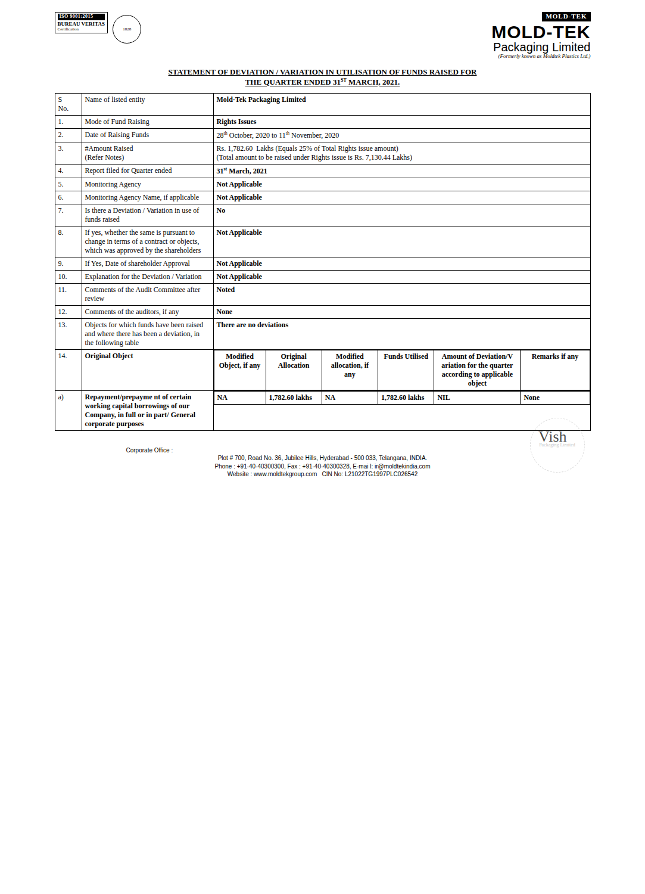ISO 9001:2015
BUREAU VERITAS
Certification
1828
MOLD-TEK
MOLD-TEK
Packaging Limited
(Formerly known as Moldtek Plastics Ltd.)
STATEMENT OF DEVIATION / VARIATION IN UTILISATION OF FUNDS RAISED FOR
THE QUARTER ENDED 31ST MARCH, 2021.
| S No. | Name of listed entity | Mold-Tek Packaging Limited |
| 1. | Mode of Fund Raising | Rights Issues |
| 2. | Date of Raising Funds | 28 th October, 2020 to 11 th November, 2020 |
| 3. | #Amount Raised (Refer Notes) | Rs. 1,782.60 Lakhs (Equals 25% of Total Rights issue amount) (Total amount to be raised under Rights issue is Rs. 7,130.44 Lakhs) |
| 4. | Report filed for Quarter ended | 31 st March, 2021 |
| 5. | Monitoring Agency | Not Applicable |
| 6. | Monitoring Agency Name, if applicable | Not Applicable |
| 7. | Is there a Deviation / Variation in use of funds raised | No |
| 8. | If yes, whether the same is pursuant to change in terms of a contract or objects, which was approved by the shareholders | Not Applicable |
| 9. | If Yes, Date of shareholder Approval | Not Applicable |
| 10. | Explanation for the Deviation / Variation | Not Applicable |
| 11. | Comments of the Audit Committee after review | Noted |
| 12. | Comments of the auditors, if any | None |
| 13. | Objects for which funds have been raised and where there has been a deviation, in the following table | There are no deviations |
| 14. | Original Object | / Modified Object, if any / Original Allocation / Modified allocation, if any / Funds Utilised / Amount of Deviation/V ariation for the quarter according to applicable object / Remarks if any / / --- / --- / --- / --- / --- / --- / |
| a) | Repayment/prepayme nt of certain working capital borrowings of our Company, in full or in part/ General corporate purposes | / NA / 1,782.60 lakhs / NA / 1,782.60 lakhs / NIL / None / |
Corporate Office :
Plot # 700, Road No. 36, Jubilee Hills, Hyderabad - 500 033, Telangana, INDIA.
Phone : +91-40-40300300, Fax : +91-40-40300328, E-mai l: ir@moldtekindia.com
Website : www.moldtekgroup.com CIN No: L21022TG1997PLC026542
Vish
Packaging Limited